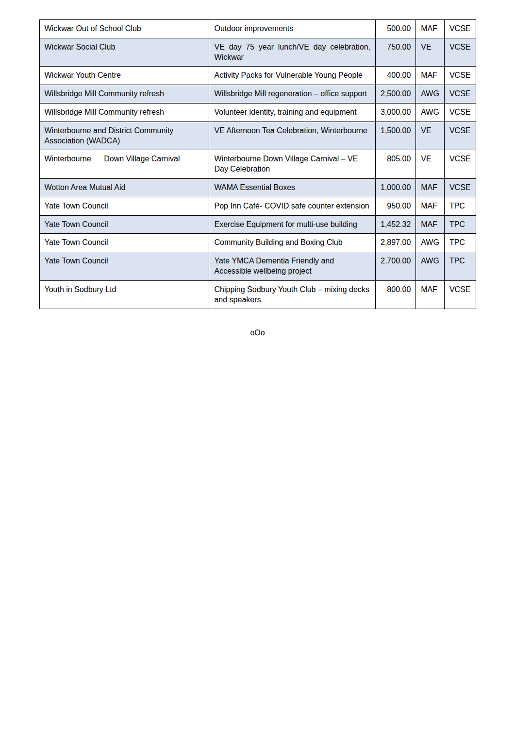| Wickwar Out of School Club | Outdoor improvements | 500.00 | MAF | VCSE |
| Wickwar Social Club | VE day 75 year lunch/VE day celebration, Wickwar | 750.00 | VE | VCSE |
| Wickwar Youth Centre | Activity Packs for Vulnerable Young People | 400.00 | MAF | VCSE |
| Willsbridge Mill Community refresh | Willsbridge Mill regeneration – office support | 2,500.00 | AWG | VCSE |
| Willsbridge Mill Community refresh | Volunteer identity, training and equipment | 3,000.00 | AWG | VCSE |
| Winterbourne and District Community Association (WADCA) | VE Afternoon Tea Celebration, Winterbourne | 1,500.00 | VE | VCSE |
| Winterbourne Down Village Carnival | Winterbourne Down Village Carnival – VE Day Celebration | 805.00 | VE | VCSE |
| Wotton Area Mutual Aid | WAMA Essential Boxes | 1,000.00 | MAF | VCSE |
| Yate Town Council | Pop Inn Café- COVID safe counter extension | 950.00 | MAF | TPC |
| Yate Town Council | Exercise Equipment for multi-use building | 1,452.32 | MAF | TPC |
| Yate Town Council | Community Building and Boxing Club | 2,897.00 | AWG | TPC |
| Yate Town Council | Yate YMCA Dementia Friendly and Accessible wellbeing project | 2,700.00 | AWG | TPC |
| Youth in Sodbury Ltd | Chipping Sodbury Youth Club – mixing decks and speakers | 800.00 | MAF | VCSE |
oOo